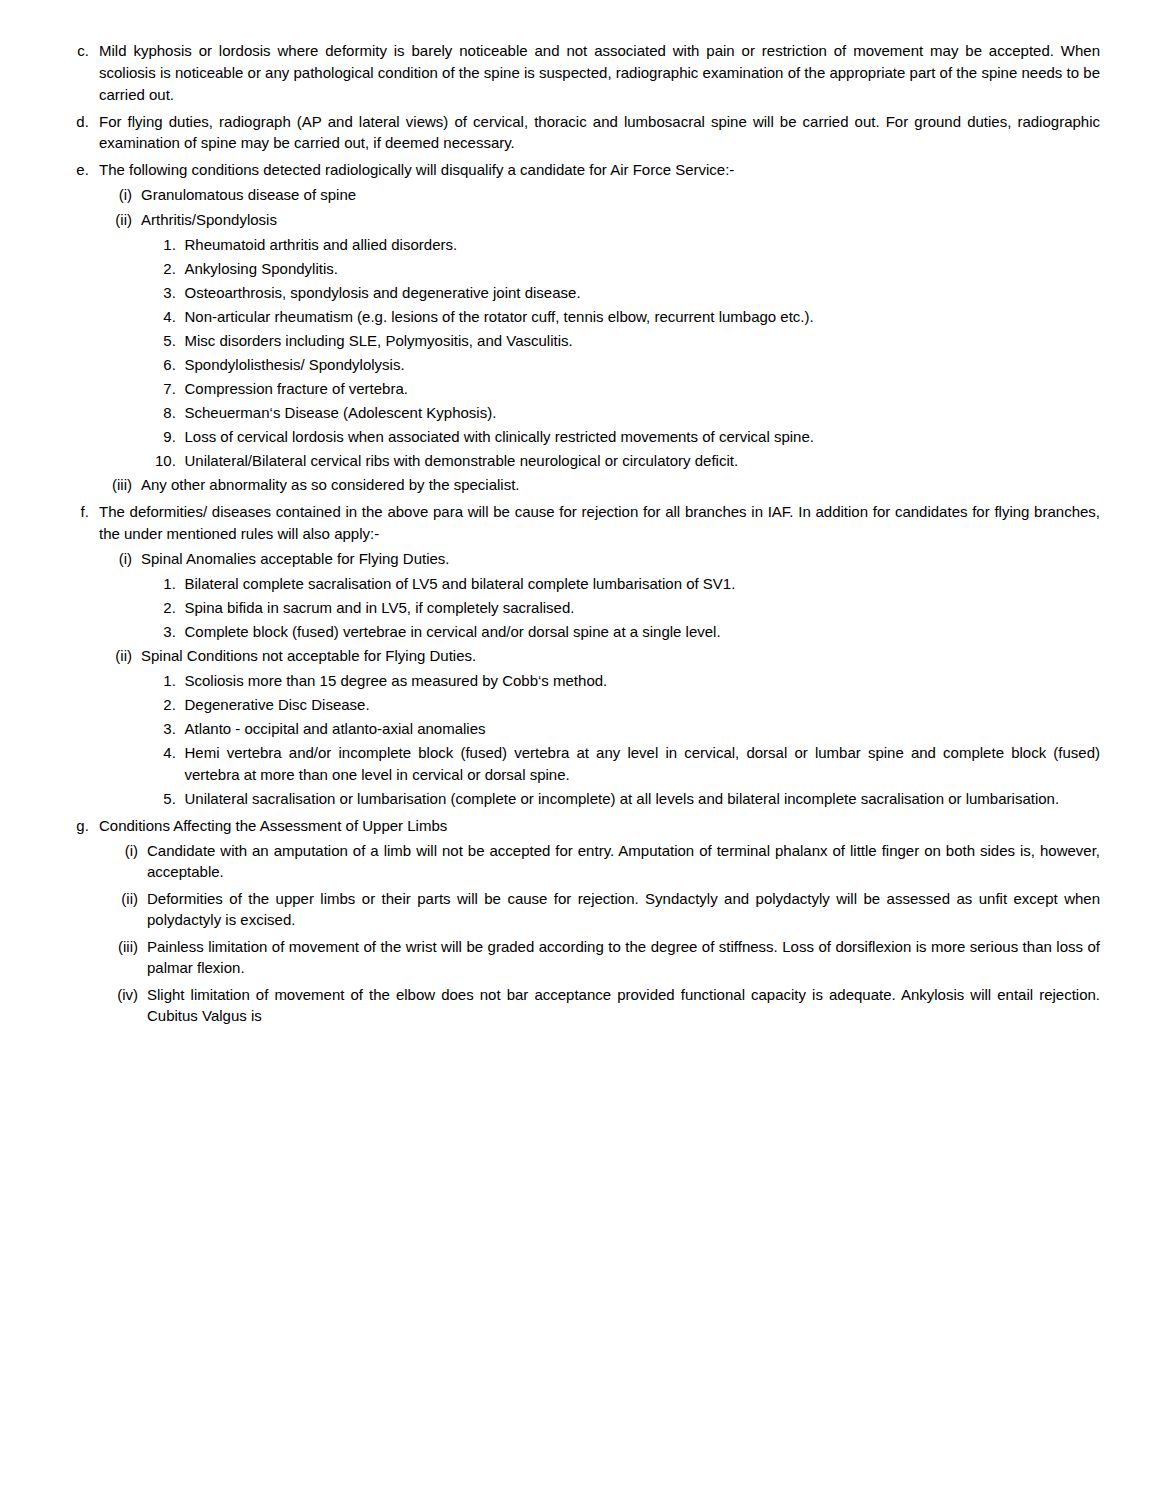Mild kyphosis or lordosis where deformity is barely noticeable and not associated with pain or restriction of movement may be accepted. When scoliosis is noticeable or any pathological condition of the spine is suspected, radiographic examination of the appropriate part of the spine needs to be carried out.
For flying duties, radiograph (AP and lateral views) of cervical, thoracic and lumbosacral spine will be carried out. For ground duties, radiographic examination of spine may be carried out, if deemed necessary.
The following conditions detected radiologically will disqualify a candidate for Air Force Service:-
Granulomatous disease of spine
Arthritis/Spondylosis
Rheumatoid arthritis and allied disorders.
Ankylosing Spondylitis.
Osteoarthrosis, spondylosis and degenerative joint disease.
Non-articular rheumatism (e.g. lesions of the rotator cuff, tennis elbow, recurrent lumbago etc.).
Misc disorders including SLE, Polymyositis, and Vasculitis.
Spondylolisthesis/ Spondylolysis.
Compression fracture of vertebra.
Scheuerman‘s Disease (Adolescent Kyphosis).
Loss of cervical lordosis when associated with clinically restricted movements of cervical spine.
Unilateral/Bilateral cervical ribs with demonstrable neurological or circulatory deficit.
Any other abnormality as so considered by the specialist.
The deformities/ diseases contained in the above para will be cause for rejection for all branches in IAF. In addition for candidates for flying branches, the under mentioned rules will also apply:-
Spinal Anomalies acceptable for Flying Duties.
Bilateral complete sacralisation of LV5 and bilateral complete lumbarisation of SV1.
Spina bifida in sacrum and in LV5, if completely sacralised.
Complete block (fused) vertebrae in cervical and/or dorsal spine at a single level.
Spinal Conditions not acceptable for Flying Duties.
Scoliosis more than 15 degree as measured by Cobb‘s method.
Degenerative Disc Disease.
Atlanto - occipital and atlanto-axial anomalies
Hemi vertebra and/or incomplete block (fused) vertebra at any level in cervical, dorsal or lumbar spine and complete block (fused) vertebra at more than one level in cervical or dorsal spine.
Unilateral sacralisation or lumbarisation (complete or incomplete) at all levels and bilateral incomplete sacralisation or lumbarisation.
Conditions Affecting the Assessment of Upper Limbs
Candidate with an amputation of a limb will not be accepted for entry. Amputation of terminal phalanx of little finger on both sides is, however, acceptable.
Deformities of the upper limbs or their parts will be cause for rejection. Syndactyly and polydactyly will be assessed as unfit except when polydactyly is excised.
Painless limitation of movement of the wrist will be graded according to the degree of stiffness. Loss of dorsiflexion is more serious than loss of palmar flexion.
Slight limitation of movement of the elbow does not bar acceptance provided functional capacity is adequate. Ankylosis will entail rejection. Cubitus Valgus is